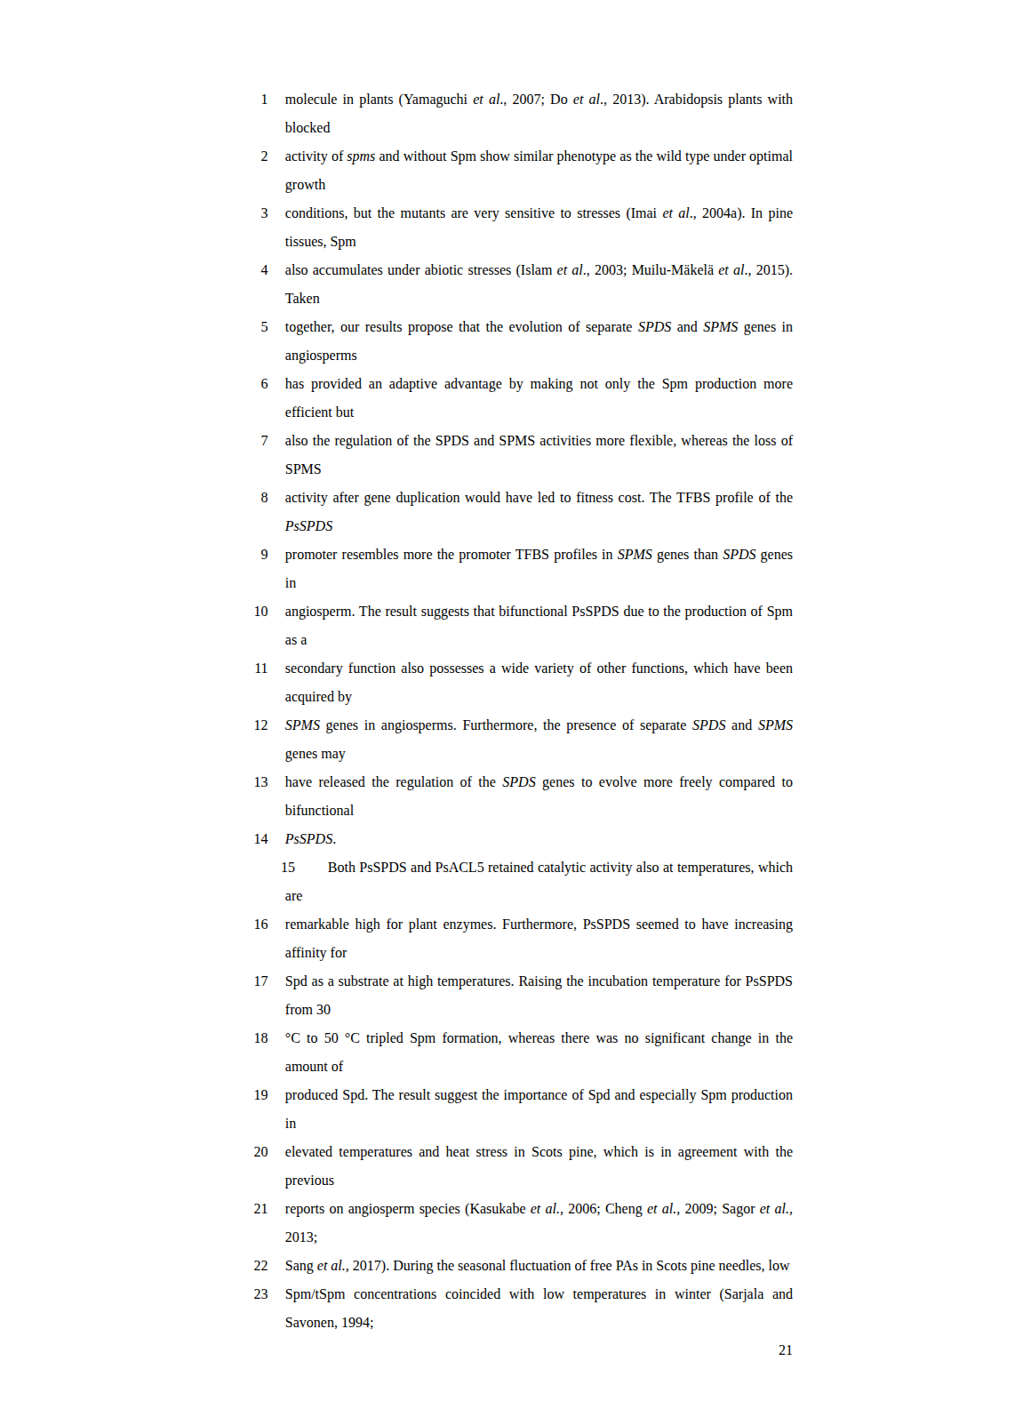molecule in plants (Yamaguchi et al., 2007; Do et al., 2013). Arabidopsis plants with blocked
activity of spms and without Spm show similar phenotype as the wild type under optimal growth
conditions, but the mutants are very sensitive to stresses (Imai et al., 2004a). In pine tissues, Spm
also accumulates under abiotic stresses (Islam et al., 2003; Muilu-Mäkelä et al., 2015). Taken
together, our results propose that the evolution of separate SPDS and SPMS genes in angiosperms
has provided an adaptive advantage by making not only the Spm production more efficient but
also the regulation of the SPDS and SPMS activities more flexible, whereas the loss of SPMS
activity after gene duplication would have led to fitness cost. The TFBS profile of the PsSPDS
promoter resembles more the promoter TFBS profiles in SPMS genes than SPDS genes in
angiosperm. The result suggests that bifunctional PsSPDS due to the production of Spm as a
secondary function also possesses a wide variety of other functions, which have been acquired by
SPMS genes in angiosperms. Furthermore, the presence of separate SPDS and SPMS genes may
have released the regulation of the SPDS genes to evolve more freely compared to bifunctional
PsSPDS.
Both PsSPDS and PsACL5 retained catalytic activity also at temperatures, which are
remarkable high for plant enzymes. Furthermore, PsSPDS seemed to have increasing affinity for
Spd as a substrate at high temperatures. Raising the incubation temperature for PsSPDS from 30
°C to 50 °C tripled Spm formation, whereas there was no significant change in the amount of
produced Spd. The result suggest the importance of Spd and especially Spm production in
elevated temperatures and heat stress in Scots pine, which is in agreement with the previous
reports on angiosperm species (Kasukabe et al., 2006; Cheng et al., 2009; Sagor et al., 2013;
Sang et al., 2017). During the seasonal fluctuation of free PAs in Scots pine needles, low
Spm/tSpm concentrations coincided with low temperatures in winter (Sarjala and Savonen, 1994;
21